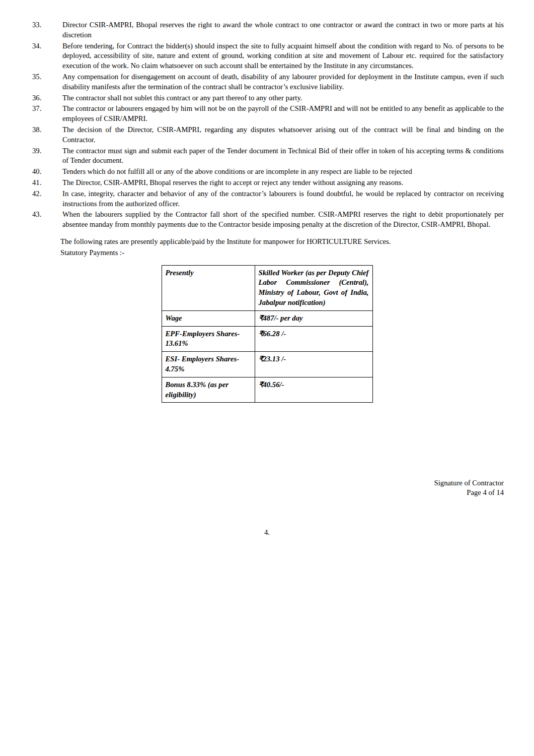33. Director CSIR-AMPRI, Bhopal reserves the right to award the whole contract to one contractor or award the contract in two or more parts at his discretion
34. Before tendering, for Contract the bidder(s) should inspect the site to fully acquaint himself about the condition with regard to No. of persons to be deployed, accessibility of site, nature and extent of ground, working condition at site and movement of Labour etc. required for the satisfactory execution of the work. No claim whatsoever on such account shall be entertained by the Institute in any circumstances.
35. Any compensation for disengagement on account of death, disability of any labourer provided for deployment in the Institute campus, even if such disability manifests after the termination of the contract shall be contractor’s exclusive liability.
36. The contractor shall not sublet this contract or any part thereof to any other party.
37. The contractor or labourers engaged by him will not be on the payroll of the CSIR-AMPRI and will not be entitled to any benefit as applicable to the employees of CSIR/AMPRI.
38. The decision of the Director, CSIR-AMPRI, regarding any disputes whatsoever arising out of the contract will be final and binding on the Contractor.
39. The contractor must sign and submit each paper of the Tender document in Technical Bid of their offer in token of his accepting terms & conditions of Tender document.
40. Tenders which do not fulfill all or any of the above conditions or are incomplete in any respect are liable to be rejected
41. The Director, CSIR-AMPRI, Bhopal reserves the right to accept or reject any tender without assigning any reasons.
42. In case, integrity, character and behavior of any of the contractor’s labourers is found doubtful, he would be replaced by contractor on receiving instructions from the authorized officer.
43. When the labourers supplied by the Contractor fall short of the specified number. CSIR-AMPRI reserves the right to debit proportionately per absentee manday from monthly payments due to the Contractor beside imposing penalty at the discretion of the Director, CSIR-AMPRI, Bhopal.
The following rates are presently applicable/paid by the Institute for manpower for HORTICULTURE Services.
Statutory Payments :-
| Presently | Skilled Worker (as per Deputy Chief Labor Commissioner (Central), Ministry of Labour, Govt of India, Jabalpur notification) |
| Wage | ₹ 487/- per day |
| EPF-Employers Shares-13.61% | ₹ 66.28 /- |
| ESI- Employers Shares-4.75% | ₹ 23.13 /- |
| Bonus 8.33% (as per eligibility) | ₹ 40.56/- |
Signature of Contractor
Page 4 of 14
4.